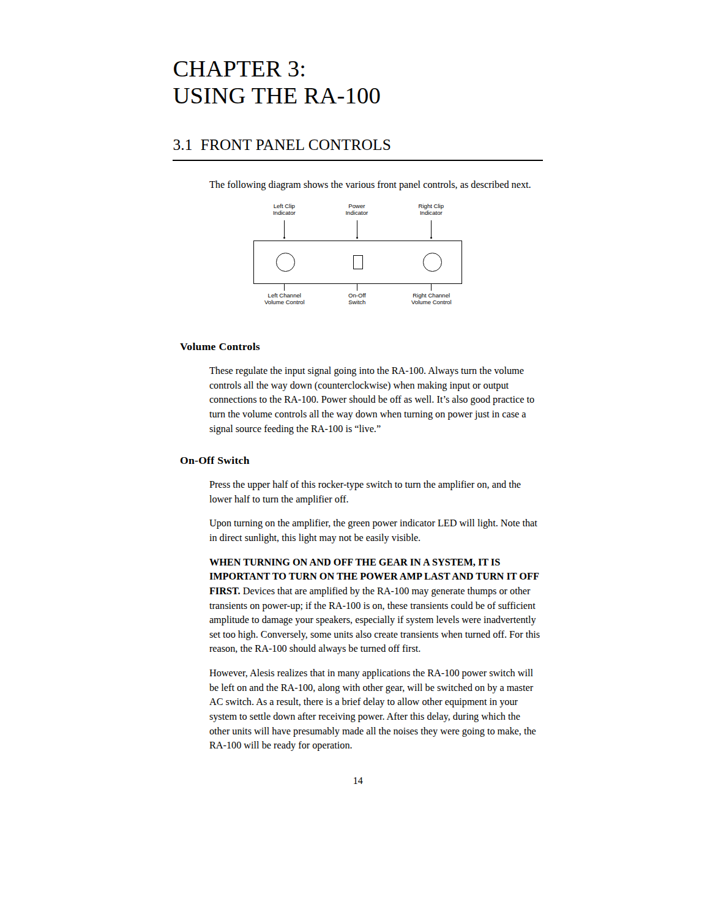CHAPTER 3:
USING THE RA-100
3.1 FRONT PANEL CONTROLS
The following diagram shows the various front panel controls, as described next.
Left Clip
Indicator
Power
Indicator
Right Clip
Indicator
Left Channel
Volume Control
On-Off
Switch
Right Channel
Volume Control
Volume Controls
These regulate the input signal going into the RA-100. Always turn the volume controls all the way down (counterclockwise) when making input or output connections to the RA-100. Power should be off as well. It’s also good practice to turn the volume controls all the way down when turning on power just in case a signal source feeding the RA-100 is “live.”
On-Off Switch
Press the upper half of this rocker-type switch to turn the amplifier on, and the lower half to turn the amplifier off.
Upon turning on the amplifier, the green power indicator LED will light. Note that in direct sunlight, this light may not be easily visible.
WHEN TURNING ON AND OFF THE GEAR IN A SYSTEM, IT IS IMPORTANT TO TURN ON THE POWER AMP LAST AND TURN IT OFF FIRST. Devices that are amplified by the RA-100 may generate thumps or other transients on power-up; if the RA-100 is on, these transients could be of sufficient amplitude to damage your speakers, especially if system levels were inadvertently set too high. Conversely, some units also create transients when turned off. For this reason, the RA-100 should always be turned off first.
However, Alesis realizes that in many applications the RA-100 power switch will be left on and the RA-100, along with other gear, will be switched on by a master AC switch. As a result, there is a brief delay to allow other equipment in your system to settle down after receiving power. After this delay, during which the other units will have presumably made all the noises they were going to make, the RA-100 will be ready for operation.
14